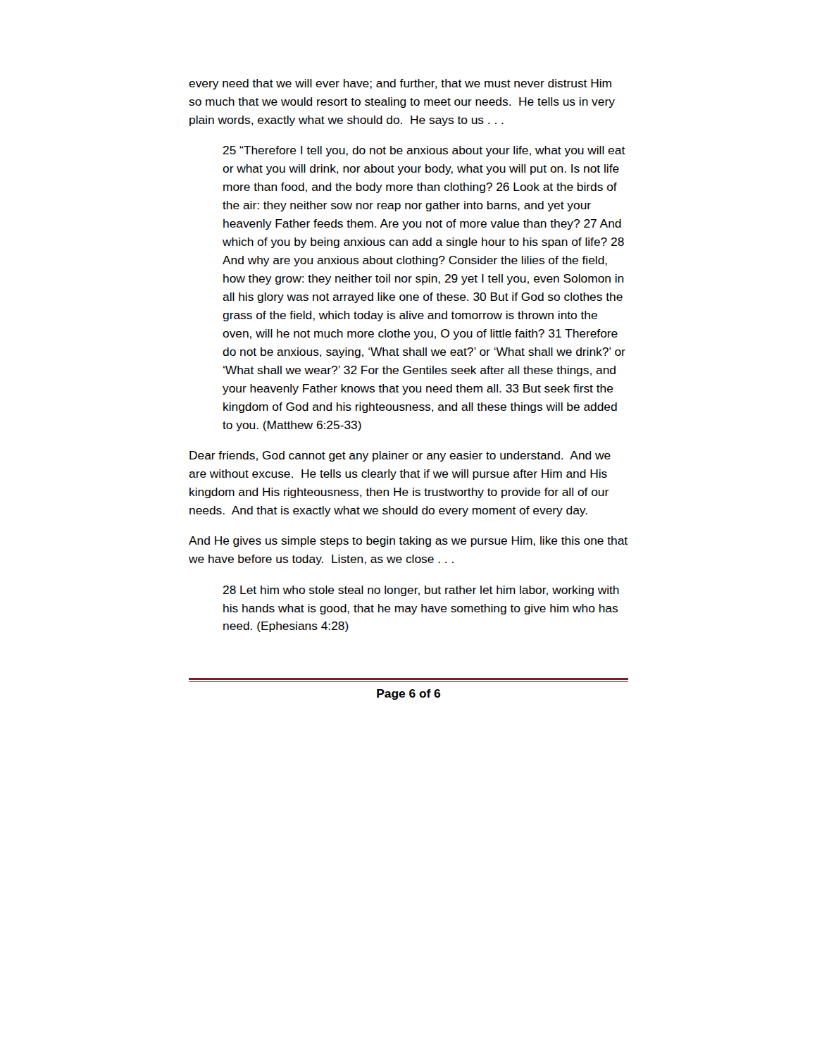every need that we will ever have; and further, that we must never distrust Him so much that we would resort to stealing to meet our needs. He tells us in very plain words, exactly what we should do. He says to us . . .
25 “Therefore I tell you, do not be anxious about your life, what you will eat or what you will drink, nor about your body, what you will put on. Is not life more than food, and the body more than clothing? 26 Look at the birds of the air: they neither sow nor reap nor gather into barns, and yet your heavenly Father feeds them. Are you not of more value than they? 27 And which of you by being anxious can add a single hour to his span of life? 28 And why are you anxious about clothing? Consider the lilies of the field, how they grow: they neither toil nor spin, 29 yet I tell you, even Solomon in all his glory was not arrayed like one of these. 30 But if God so clothes the grass of the field, which today is alive and tomorrow is thrown into the oven, will he not much more clothe you, O you of little faith? 31 Therefore do not be anxious, saying, ‘What shall we eat?’ or ‘What shall we drink?’ or ‘What shall we wear?’ 32 For the Gentiles seek after all these things, and your heavenly Father knows that you need them all. 33 But seek first the kingdom of God and his righteousness, and all these things will be added to you. (Matthew 6:25-33)
Dear friends, God cannot get any plainer or any easier to understand. And we are without excuse. He tells us clearly that if we will pursue after Him and His kingdom and His righteousness, then He is trustworthy to provide for all of our needs. And that is exactly what we should do every moment of every day.
And He gives us simple steps to begin taking as we pursue Him, like this one that we have before us today. Listen, as we close . . .
28 Let him who stole steal no longer, but rather let him labor, working with his hands what is good, that he may have something to give him who has need. (Ephesians 4:28)
Page 6 of 6